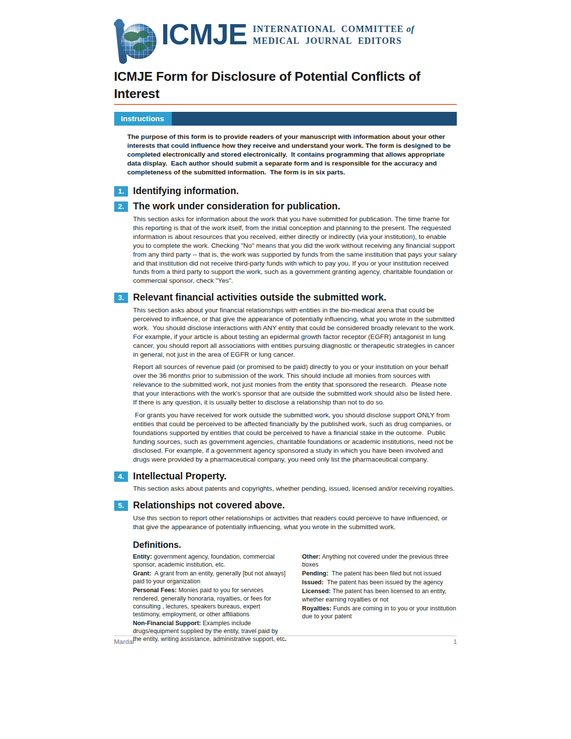ICMJE
INTERNATIONAL COMMITTEE of
MEDICAL JOURNAL EDITORS
ICMJE Form for Disclosure of Potential Conflicts of Interest
Instructions
The purpose of this form is to provide readers of your manuscript with information about your other interests that could influence how they receive and understand your work. The form is designed to be completed electronically and stored electronically. It contains programming that allows appropriate data display. Each author should submit a separate form and is responsible for the accuracy and completeness of the submitted information. The form is in six parts.
1.
Identifying information.
2.
The work under consideration for publication.
This section asks for information about the work that you have submitted for publication. The time frame for this reporting is that of the work itself, from the initial conception and planning to the present. The requested information is about resources that you received, either directly or indirectly (via your institution), to enable you to complete the work. Checking "No" means that you did the work without receiving any financial support from any third party -- that is, the work was supported by funds from the same institution that pays your salary and that institution did not receive third-party funds with which to pay you. If you or your institution received funds from a third party to support the work, such as a government granting agency, charitable foundation or commercial sponsor, check "Yes".
3.
Relevant financial activities outside the submitted work.
This section asks about your financial relationships with entities in the bio-medical arena that could be perceived to influence, or that give the appearance of potentially influencing, what you wrote in the submitted work. You should disclose interactions with ANY entity that could be considered broadly relevant to the work. For example, if your article is about testing an epidermal growth factor receptor (EGFR) antagonist in lung cancer, you should report all associations with entities pursuing diagnostic or therapeutic strategies in cancer in general, not just in the area of EGFR or lung cancer.
Report all sources of revenue paid (or promised to be paid) directly to you or your institution on your behalf over the 36 months prior to submission of the work. This should include all monies from sources with relevance to the submitted work, not just monies from the entity that sponsored the research. Please note that your interactions with the work's sponsor that are outside the submitted work should also be listed here. If there is any question, it is usually better to disclose a relationship than not to do so.
For grants you have received for work outside the submitted work, you should disclose support ONLY from entities that could be perceived to be affected financially by the published work, such as drug companies, or foundations supported by entities that could be perceived to have a financial stake in the outcome. Public funding sources, such as government agencies, charitable foundations or academic institutions, need not be disclosed. For example, if a government agency sponsored a study in which you have been involved and drugs were provided by a pharmaceutical company, you need only list the pharmaceutical company.
4.
Intellectual Property.
This section asks about patents and copyrights, whether pending, issued, licensed and/or receiving royalties.
5.
Relationships not covered above.
Use this section to report other relationships or activities that readers could perceive to have influenced, or that give the appearance of potentially influencing, what you wrote in the submitted work.
Definitions.
Entity: government agency, foundation, commercial sponsor, academic institution, etc.
Grant: A grant from an entity, generally [but not always] paid to your organization
Personal Fees: Monies paid to you for services rendered, generally honoraria, royalties, or fees for consulting , lectures, speakers bureaus, expert testimony, employment, or other affiliations
Non-Financial Support: Examples include drugs/equipment supplied by the entity, travel paid by the entity, writing assistance, administrative support, etc.
Other: Anything not covered under the previous three boxes
Pending: The patent has been filed but not issued
Issued: The patent has been issued by the agency
Licensed: The patent has been licensed to an entity, whether earning royalties or not
Royalties: Funds are coming in to you or your institution due to your patent
Mardal
1